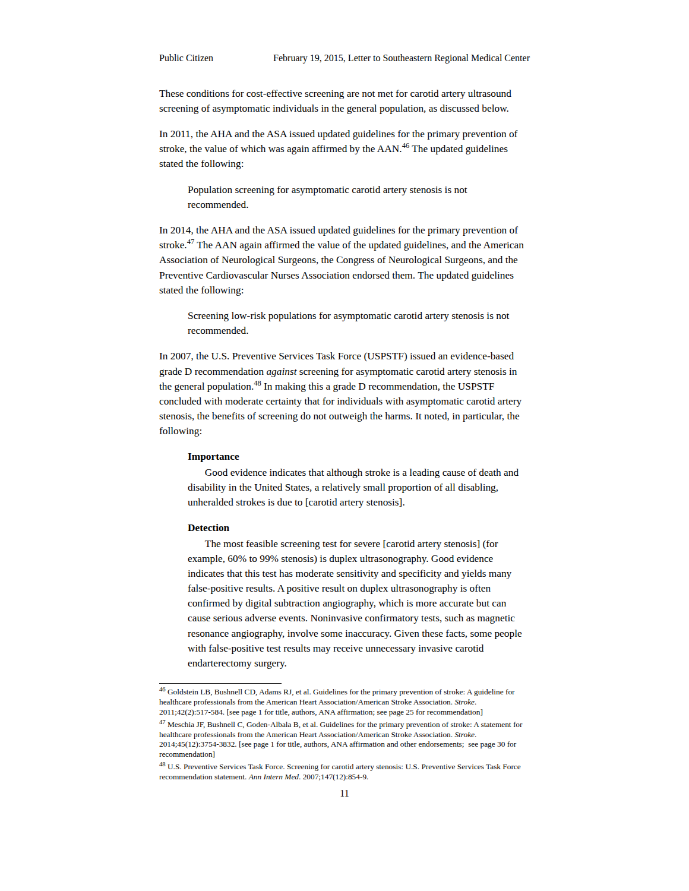Public Citizen February 19, 2015, Letter to Southeastern Regional Medical Center
These conditions for cost-effective screening are not met for carotid artery ultrasound screening of asymptomatic individuals in the general population, as discussed below.
In 2011, the AHA and the ASA issued updated guidelines for the primary prevention of stroke, the value of which was again affirmed by the AAN.46 The updated guidelines stated the following:
Population screening for asymptomatic carotid artery stenosis is not recommended.
In 2014, the AHA and the ASA issued updated guidelines for the primary prevention of stroke.47 The AAN again affirmed the value of the updated guidelines, and the American Association of Neurological Surgeons, the Congress of Neurological Surgeons, and the Preventive Cardiovascular Nurses Association endorsed them. The updated guidelines stated the following:
Screening low-risk populations for asymptomatic carotid artery stenosis is not recommended.
In 2007, the U.S. Preventive Services Task Force (USPSTF) issued an evidence-based grade D recommendation against screening for asymptomatic carotid artery stenosis in the general population.48 In making this a grade D recommendation, the USPSTF concluded with moderate certainty that for individuals with asymptomatic carotid artery stenosis, the benefits of screening do not outweigh the harms. It noted, in particular, the following:
Importance
Good evidence indicates that although stroke is a leading cause of death and disability in the United States, a relatively small proportion of all disabling, unheralded strokes is due to [carotid artery stenosis].
Detection
The most feasible screening test for severe [carotid artery stenosis] (for example, 60% to 99% stenosis) is duplex ultrasonography. Good evidence indicates that this test has moderate sensitivity and specificity and yields many false-positive results. A positive result on duplex ultrasonography is often confirmed by digital subtraction angiography, which is more accurate but can cause serious adverse events. Noninvasive confirmatory tests, such as magnetic resonance angiography, involve some inaccuracy. Given these facts, some people with false-positive test results may receive unnecessary invasive carotid endarterectomy surgery.
46 Goldstein LB, Bushnell CD, Adams RJ, et al. Guidelines for the primary prevention of stroke: A guideline for healthcare professionals from the American Heart Association/American Stroke Association. Stroke. 2011;42(2):517-584. [see page 1 for title, authors, ANA affirmation; see page 25 for recommendation]
47 Meschia JF, Bushnell C, Goden-Albala B, et al. Guidelines for the primary prevention of stroke: A statement for healthcare professionals from the American Heart Association/American Stroke Association. Stroke. 2014;45(12):3754-3832. [see page 1 for title, authors, ANA affirmation and other endorsements; see page 30 for recommendation]
48 U.S. Preventive Services Task Force. Screening for carotid artery stenosis: U.S. Preventive Services Task Force recommendation statement. Ann Intern Med. 2007;147(12):854-9.
11